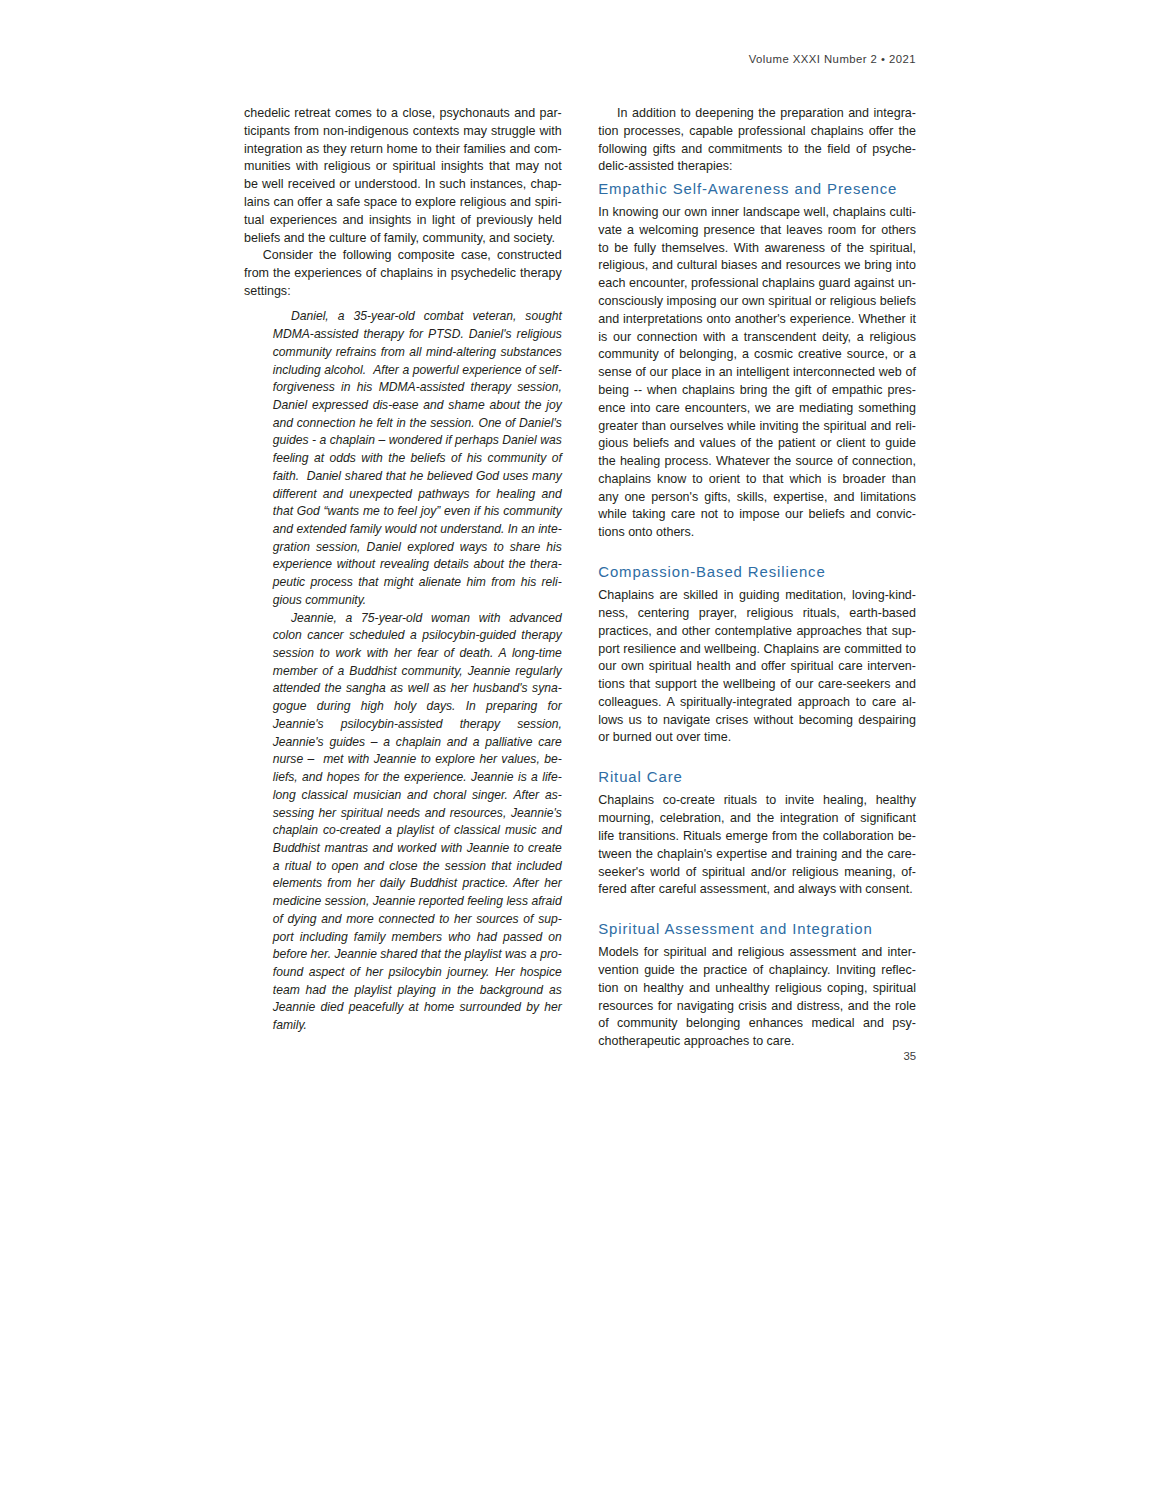Volume XXXI Number 2 • 2021
chedelic retreat comes to a close, psychonauts and participants from non-indigenous contexts may struggle with integration as they return home to their families and communities with religious or spiritual insights that may not be well received or understood. In such instances, chaplains can offer a safe space to explore religious and spiritual experiences and insights in light of previously held beliefs and the culture of family, community, and society.
Consider the following composite case, constructed from the experiences of chaplains in psychedelic therapy settings:
Daniel, a 35-year-old combat veteran, sought MDMA-assisted therapy for PTSD. Daniel's religious community refrains from all mind-altering substances including alcohol. After a powerful experience of self-forgiveness in his MDMA-assisted therapy session, Daniel expressed dis-ease and shame about the joy and connection he felt in the session. One of Daniel's guides - a chaplain – wondered if perhaps Daniel was feeling at odds with the beliefs of his community of faith. Daniel shared that he believed God uses many different and unexpected pathways for healing and that God “wants me to feel joy” even if his community and extended family would not understand. In an integration session, Daniel explored ways to share his experience without revealing details about the therapeutic process that might alienate him from his religious community.
Jeannie, a 75-year-old woman with advanced colon cancer scheduled a psilocybin-guided therapy session to work with her fear of death. A long-time member of a Buddhist community, Jeannie regularly attended the sangha as well as her husband's synagogue during high holy days. In preparing for Jeannie's psilocybin-assisted therapy session, Jeannie's guides – a chaplain and a palliative care nurse – met with Jeannie to explore her values, beliefs, and hopes for the experience. Jeannie is a life-long classical musician and choral singer. After assessing her spiritual needs and resources, Jeannie's chaplain co-created a playlist of classical music and Buddhist mantras and worked with Jeannie to create a ritual to open and close the session that included elements from her daily Buddhist practice. After her medicine session, Jeannie reported feeling less afraid of dying and more connected to her sources of support including family members who had passed on before her. Jeannie shared that the playlist was a profound aspect of her psilocybin journey. Her hospice team had the playlist playing in the background as Jeannie died peacefully at home surrounded by her family.
In addition to deepening the preparation and integration processes, capable professional chaplains offer the following gifts and commitments to the field of psychedelic-assisted therapies:
Empathic Self-Awareness and Presence
In knowing our own inner landscape well, chaplains cultivate a welcoming presence that leaves room for others to be fully themselves. With awareness of the spiritual, religious, and cultural biases and resources we bring into each encounter, professional chaplains guard against unconsciously imposing our own spiritual or religious beliefs and interpretations onto another's experience. Whether it is our connection with a transcendent deity, a religious community of belonging, a cosmic creative source, or a sense of our place in an intelligent interconnected web of being -- when chaplains bring the gift of empathic presence into care encounters, we are mediating something greater than ourselves while inviting the spiritual and religious beliefs and values of the patient or client to guide the healing process. Whatever the source of connection, chaplains know to orient to that which is broader than any one person's gifts, skills, expertise, and limitations while taking care not to impose our beliefs and convictions onto others.
Compassion-Based Resilience
Chaplains are skilled in guiding meditation, loving-kindness, centering prayer, religious rituals, earth-based practices, and other contemplative approaches that support resilience and wellbeing. Chaplains are committed to our own spiritual health and offer spiritual care interventions that support the wellbeing of our care-seekers and colleagues. A spiritually-integrated approach to care allows us to navigate crises without becoming despairing or burned out over time.
Ritual Care
Chaplains co-create rituals to invite healing, healthy mourning, celebration, and the integration of significant life transitions. Rituals emerge from the collaboration between the chaplain's expertise and training and the care-seeker's world of spiritual and/or religious meaning, offered after careful assessment, and always with consent.
Spiritual Assessment and Integration
Models for spiritual and religious assessment and intervention guide the practice of chaplaincy. Inviting reflection on healthy and unhealthy religious coping, spiritual resources for navigating crisis and distress, and the role of community belonging enhances medical and psychotherapeutic approaches to care.
35